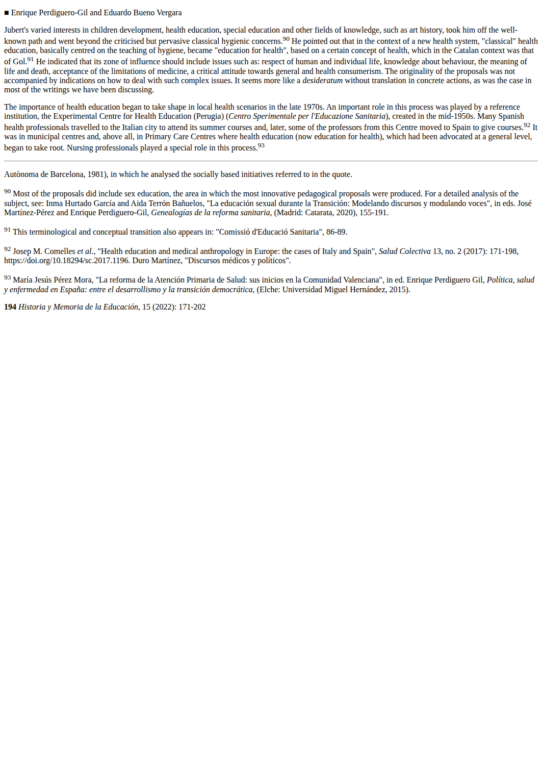■ Enrique Perdiguero-Gil and Eduardo Bueno Vergara
Jubert's varied interests in children development, health education, special education and other fields of knowledge, such as art history, took him off the well-known path and went beyond the criticised but pervasive classical hygienic concerns.90 He pointed out that in the context of a new health system, "classical" health education, basically centred on the teaching of hygiene, became "education for health", based on a certain concept of health, which in the Catalan context was that of Gol.91 He indicated that its zone of influence should include issues such as: respect of human and individual life, knowledge about behaviour, the meaning of life and death, acceptance of the limitations of medicine, a critical attitude towards general and health consumerism. The originality of the proposals was not accompanied by indications on how to deal with such complex issues. It seems more like a desideratum without translation in concrete actions, as was the case in most of the writings we have been discussing.
The importance of health education began to take shape in local health scenarios in the late 1970s. An important role in this process was played by a reference institution, the Experimental Centre for Health Education (Perugia) (Centro Sperimentale per l'Educazione Sanitaria), created in the mid-1950s. Many Spanish health professionals travelled to the Italian city to attend its summer courses and, later, some of the professors from this Centre moved to Spain to give courses.92 It was in municipal centres and, above all, in Primary Care Centres where health education (now education for health), which had been advocated at a general level, began to take root. Nursing professionals played a special role in this process.93
Autònoma de Barcelona, 1981), in which he analysed the socially based initiatives referred to in the quote.
90 Most of the proposals did include sex education, the area in which the most innovative pedagogical proposals were produced. For a detailed analysis of the subject, see: Inma Hurtado García and Aida Terrón Bañuelos, "La educación sexual durante la Transición: Modelando discursos y modulando voces", in eds. José Martínez-Pérez and Enrique Perdiguero-Gil, Genealogías de la reforma sanitaria, (Madrid: Catarata, 2020), 155-191.
91 This terminological and conceptual transition also appears in: "Comissió d'Educació Sanitaria", 86-89.
92 Josep M. Comelles et al., "Health education and medical anthropology in Europe: the cases of Italy and Spain", Salud Colectiva 13, no. 2 (2017): 171-198, https://doi.org/10.18294/sc.2017.1196. Duro Martínez, "Discursos médicos y políticos".
93 María Jesús Pérez Mora, "La reforma de la Atención Primaria de Salud: sus inicios en la Comunidad Valenciana", in ed. Enrique Perdiguero Gil, Política, salud y enfermedad en España: entre el desarrollismo y la transición democrática, (Elche: Universidad Miguel Hernández, 2015).
194 Historia y Memoria de la Educación, 15 (2022): 171-202